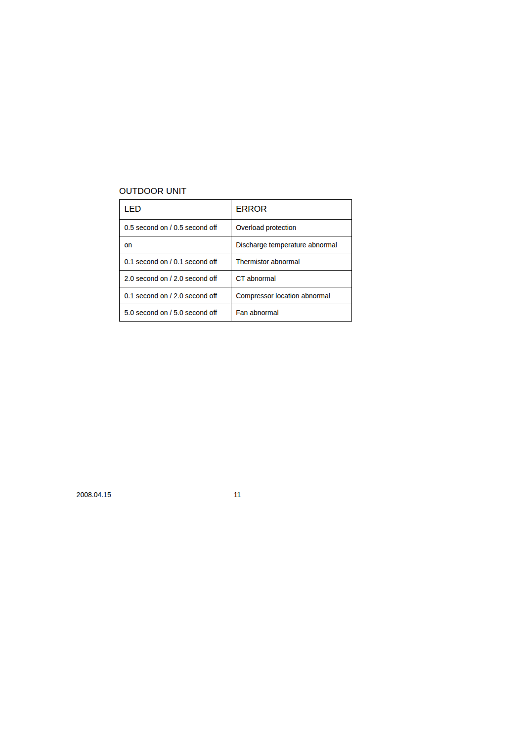OUTDOOR UNIT
| LED | ERROR |
| --- | --- |
| 0.5 second on / 0.5 second off | Overload protection |
| on | Discharge temperature abnormal |
| 0.1 second on / 0.1 second off | Thermistor abnormal |
| 2.0 second on / 2.0 second off | CT abnormal |
| 0.1 second on / 2.0 second off | Compressor location abnormal |
| 5.0 second on / 5.0 second off | Fan abnormal |
2008.04.15
11